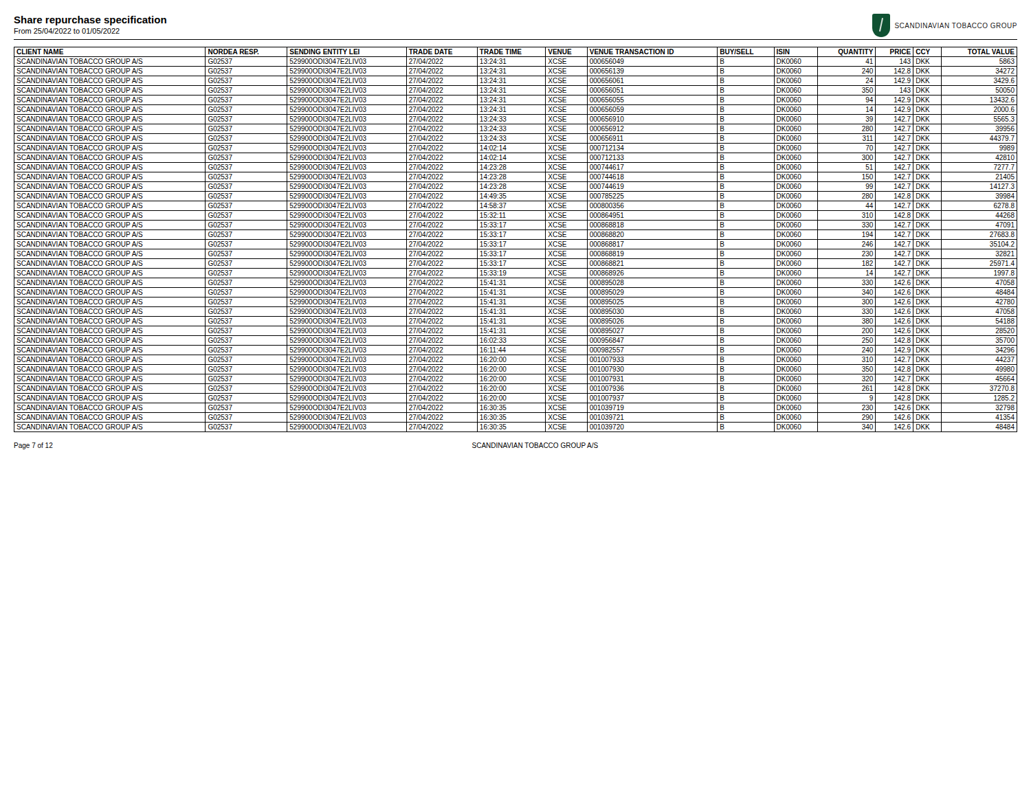SCANDINAVIAN TOBACCO GROUP
Share repurchase specification
From 25/04/2022 to 01/05/2022
| CLIENT NAME | NORDEA RESP. | SENDING ENTITY LEI | TRADE DATE | TRADE TIME | VENUE | VENUE TRANSACTION ID | BUY/SELL | ISIN | QUANTITY | PRICE | CCY | TOTAL VALUE |
| --- | --- | --- | --- | --- | --- | --- | --- | --- | --- | --- | --- | --- |
| SCANDINAVIAN TOBACCO GROUP A/S | G02537 | 529900ODI3047E2LIV03 | 27/04/2022 | 13:24:31 | XCSE | 000656049 | B | DK0060 | 41 | 143 | DKK | 5863 |
| SCANDINAVIAN TOBACCO GROUP A/S | G02537 | 529900ODI3047E2LIV03 | 27/04/2022 | 13:24:31 | XCSE | 000656139 | B | DK0060 | 240 | 142.8 | DKK | 34272 |
| SCANDINAVIAN TOBACCO GROUP A/S | G02537 | 529900ODI3047E2LIV03 | 27/04/2022 | 13:24:31 | XCSE | 000656061 | B | DK0060 | 24 | 142.9 | DKK | 3429.6 |
| SCANDINAVIAN TOBACCO GROUP A/S | G02537 | 529900ODI3047E2LIV03 | 27/04/2022 | 13:24:31 | XCSE | 000656051 | B | DK0060 | 350 | 143 | DKK | 50050 |
| SCANDINAVIAN TOBACCO GROUP A/S | G02537 | 529900ODI3047E2LIV03 | 27/04/2022 | 13:24:31 | XCSE | 000656055 | B | DK0060 | 94 | 142.9 | DKK | 13432.6 |
| SCANDINAVIAN TOBACCO GROUP A/S | G02537 | 529900ODI3047E2LIV03 | 27/04/2022 | 13:24:31 | XCSE | 000656059 | B | DK0060 | 14 | 142.9 | DKK | 2000.6 |
| SCANDINAVIAN TOBACCO GROUP A/S | G02537 | 529900ODI3047E2LIV03 | 27/04/2022 | 13:24:33 | XCSE | 000656910 | B | DK0060 | 39 | 142.7 | DKK | 5565.3 |
| SCANDINAVIAN TOBACCO GROUP A/S | G02537 | 529900ODI3047E2LIV03 | 27/04/2022 | 13:24:33 | XCSE | 000656912 | B | DK0060 | 280 | 142.7 | DKK | 39956 |
| SCANDINAVIAN TOBACCO GROUP A/S | G02537 | 529900ODI3047E2LIV03 | 27/04/2022 | 13:24:33 | XCSE | 000656911 | B | DK0060 | 311 | 142.7 | DKK | 44379.7 |
| SCANDINAVIAN TOBACCO GROUP A/S | G02537 | 529900ODI3047E2LIV03 | 27/04/2022 | 14:02:14 | XCSE | 000712134 | B | DK0060 | 70 | 142.7 | DKK | 9989 |
| SCANDINAVIAN TOBACCO GROUP A/S | G02537 | 529900ODI3047E2LIV03 | 27/04/2022 | 14:02:14 | XCSE | 000712133 | B | DK0060 | 300 | 142.7 | DKK | 42810 |
| SCANDINAVIAN TOBACCO GROUP A/S | G02537 | 529900ODI3047E2LIV03 | 27/04/2022 | 14:23:28 | XCSE | 000744617 | B | DK0060 | 51 | 142.7 | DKK | 7277.7 |
| SCANDINAVIAN TOBACCO GROUP A/S | G02537 | 529900ODI3047E2LIV03 | 27/04/2022 | 14:23:28 | XCSE | 000744618 | B | DK0060 | 150 | 142.7 | DKK | 21405 |
| SCANDINAVIAN TOBACCO GROUP A/S | G02537 | 529900ODI3047E2LIV03 | 27/04/2022 | 14:23:28 | XCSE | 000744619 | B | DK0060 | 99 | 142.7 | DKK | 14127.3 |
| SCANDINAVIAN TOBACCO GROUP A/S | G02537 | 529900ODI3047E2LIV03 | 27/04/2022 | 14:49:35 | XCSE | 000785225 | B | DK0060 | 280 | 142.8 | DKK | 39984 |
| SCANDINAVIAN TOBACCO GROUP A/S | G02537 | 529900ODI3047E2LIV03 | 27/04/2022 | 14:58:37 | XCSE | 000800356 | B | DK0060 | 44 | 142.7 | DKK | 6278.8 |
| SCANDINAVIAN TOBACCO GROUP A/S | G02537 | 529900ODI3047E2LIV03 | 27/04/2022 | 15:32:11 | XCSE | 000864951 | B | DK0060 | 310 | 142.8 | DKK | 44268 |
| SCANDINAVIAN TOBACCO GROUP A/S | G02537 | 529900ODI3047E2LIV03 | 27/04/2022 | 15:33:17 | XCSE | 000868818 | B | DK0060 | 330 | 142.7 | DKK | 47091 |
| SCANDINAVIAN TOBACCO GROUP A/S | G02537 | 529900ODI3047E2LIV03 | 27/04/2022 | 15:33:17 | XCSE | 000868820 | B | DK0060 | 194 | 142.7 | DKK | 27683.8 |
| SCANDINAVIAN TOBACCO GROUP A/S | G02537 | 529900ODI3047E2LIV03 | 27/04/2022 | 15:33:17 | XCSE | 000868817 | B | DK0060 | 246 | 142.7 | DKK | 35104.2 |
| SCANDINAVIAN TOBACCO GROUP A/S | G02537 | 529900ODI3047E2LIV03 | 27/04/2022 | 15:33:17 | XCSE | 000868819 | B | DK0060 | 230 | 142.7 | DKK | 32821 |
| SCANDINAVIAN TOBACCO GROUP A/S | G02537 | 529900ODI3047E2LIV03 | 27/04/2022 | 15:33:17 | XCSE | 000868821 | B | DK0060 | 182 | 142.7 | DKK | 25971.4 |
| SCANDINAVIAN TOBACCO GROUP A/S | G02537 | 529900ODI3047E2LIV03 | 27/04/2022 | 15:33:19 | XCSE | 000868926 | B | DK0060 | 14 | 142.7 | DKK | 1997.8 |
| SCANDINAVIAN TOBACCO GROUP A/S | G02537 | 529900ODI3047E2LIV03 | 27/04/2022 | 15:41:31 | XCSE | 000895028 | B | DK0060 | 330 | 142.6 | DKK | 47058 |
| SCANDINAVIAN TOBACCO GROUP A/S | G02537 | 529900ODI3047E2LIV03 | 27/04/2022 | 15:41:31 | XCSE | 000895029 | B | DK0060 | 340 | 142.6 | DKK | 48484 |
| SCANDINAVIAN TOBACCO GROUP A/S | G02537 | 529900ODI3047E2LIV03 | 27/04/2022 | 15:41:31 | XCSE | 000895025 | B | DK0060 | 300 | 142.6 | DKK | 42780 |
| SCANDINAVIAN TOBACCO GROUP A/S | G02537 | 529900ODI3047E2LIV03 | 27/04/2022 | 15:41:31 | XCSE | 000895030 | B | DK0060 | 330 | 142.6 | DKK | 47058 |
| SCANDINAVIAN TOBACCO GROUP A/S | G02537 | 529900ODI3047E2LIV03 | 27/04/2022 | 15:41:31 | XCSE | 000895026 | B | DK0060 | 380 | 142.6 | DKK | 54188 |
| SCANDINAVIAN TOBACCO GROUP A/S | G02537 | 529900ODI3047E2LIV03 | 27/04/2022 | 15:41:31 | XCSE | 000895027 | B | DK0060 | 200 | 142.6 | DKK | 28520 |
| SCANDINAVIAN TOBACCO GROUP A/S | G02537 | 529900ODI3047E2LIV03 | 27/04/2022 | 16:02:33 | XCSE | 000956847 | B | DK0060 | 250 | 142.8 | DKK | 35700 |
| SCANDINAVIAN TOBACCO GROUP A/S | G02537 | 529900ODI3047E2LIV03 | 27/04/2022 | 16:11:44 | XCSE | 000982557 | B | DK0060 | 240 | 142.9 | DKK | 34296 |
| SCANDINAVIAN TOBACCO GROUP A/S | G02537 | 529900ODI3047E2LIV03 | 27/04/2022 | 16:20:00 | XCSE | 001007933 | B | DK0060 | 310 | 142.7 | DKK | 44237 |
| SCANDINAVIAN TOBACCO GROUP A/S | G02537 | 529900ODI3047E2LIV03 | 27/04/2022 | 16:20:00 | XCSE | 001007930 | B | DK0060 | 350 | 142.8 | DKK | 49980 |
| SCANDINAVIAN TOBACCO GROUP A/S | G02537 | 529900ODI3047E2LIV03 | 27/04/2022 | 16:20:00 | XCSE | 001007931 | B | DK0060 | 320 | 142.7 | DKK | 45664 |
| SCANDINAVIAN TOBACCO GROUP A/S | G02537 | 529900ODI3047E2LIV03 | 27/04/2022 | 16:20:00 | XCSE | 001007936 | B | DK0060 | 261 | 142.8 | DKK | 37270.8 |
| SCANDINAVIAN TOBACCO GROUP A/S | G02537 | 529900ODI3047E2LIV03 | 27/04/2022 | 16:20:00 | XCSE | 001007937 | B | DK0060 | 9 | 142.8 | DKK | 1285.2 |
| SCANDINAVIAN TOBACCO GROUP A/S | G02537 | 529900ODI3047E2LIV03 | 27/04/2022 | 16:30:35 | XCSE | 001039719 | B | DK0060 | 230 | 142.6 | DKK | 32798 |
| SCANDINAVIAN TOBACCO GROUP A/S | G02537 | 529900ODI3047E2LIV03 | 27/04/2022 | 16:30:35 | XCSE | 001039721 | B | DK0060 | 290 | 142.6 | DKK | 41354 |
| SCANDINAVIAN TOBACCO GROUP A/S | G02537 | 529900ODI3047E2LIV03 | 27/04/2022 | 16:30:35 | XCSE | 001039720 | B | DK0060 | 340 | 142.6 | DKK | 48484 |
Page 7 of 12
SCANDINAVIAN TOBACCO GROUP A/S